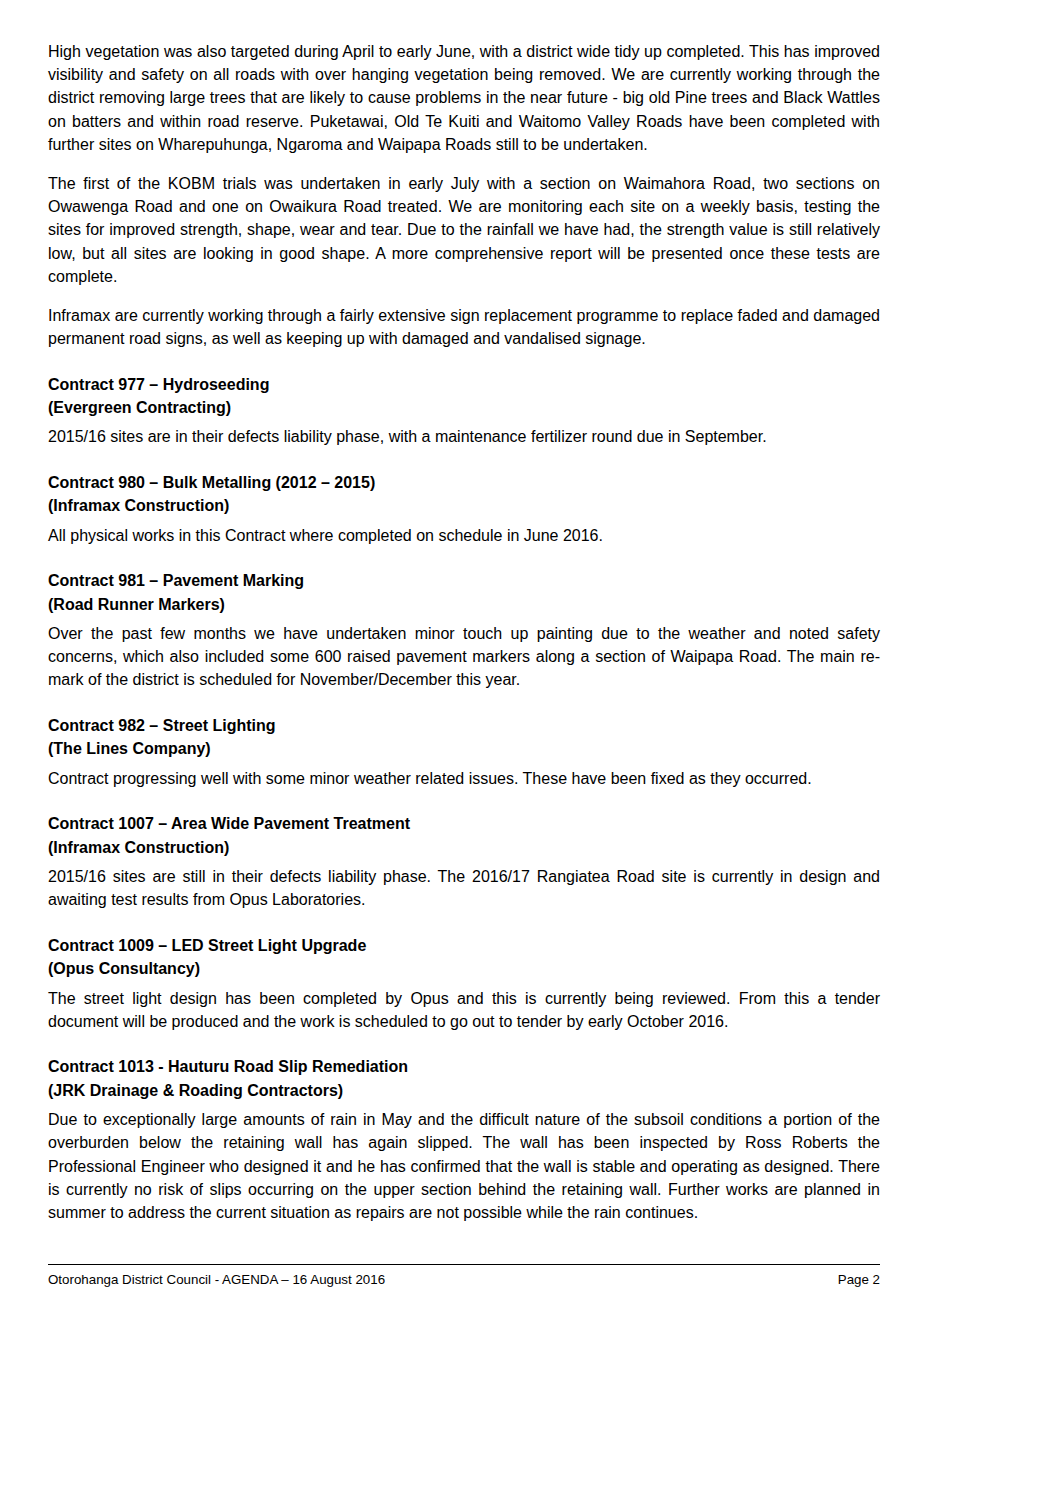High vegetation was also targeted during April to early June, with a district wide tidy up completed. This has improved visibility and safety on all roads with over hanging vegetation being removed. We are currently working through the district removing large trees that are likely to cause problems in the near future - big old Pine trees and Black Wattles on batters and within road reserve. Puketawai, Old Te Kuiti and Waitomo Valley Roads have been completed with further sites on Wharepuhunga, Ngaroma and Waipapa Roads still to be undertaken.
The first of the KOBM trials was undertaken in early July with a section on Waimahora Road, two sections on Owawenga Road and one on Owaikura Road treated. We are monitoring each site on a weekly basis, testing the sites for improved strength, shape, wear and tear. Due to the rainfall we have had, the strength value is still relatively low, but all sites are looking in good shape. A more comprehensive report will be presented once these tests are complete.
Inframax are currently working through a fairly extensive sign replacement programme to replace faded and damaged permanent road signs, as well as keeping up with damaged and vandalised signage.
Contract 977 – Hydroseeding
(Evergreen Contracting)
2015/16 sites are in their defects liability phase, with a maintenance fertilizer round due in September.
Contract 980 – Bulk Metalling (2012 – 2015)
(Inframax Construction)
All physical works in this Contract where completed on schedule in June 2016.
Contract 981 – Pavement Marking
(Road Runner Markers)
Over the past few months we have undertaken minor touch up painting due to the weather and noted safety concerns, which also included some 600 raised pavement markers along a section of Waipapa Road. The main re-mark of the district is scheduled for November/December this year.
Contract 982 – Street Lighting
(The Lines Company)
Contract progressing well with some minor weather related issues. These have been fixed as they occurred.
Contract 1007 – Area Wide Pavement Treatment
(Inframax Construction)
2015/16 sites are still in their defects liability phase. The 2016/17 Rangiatea Road site is currently in design and awaiting test results from Opus Laboratories.
Contract 1009 – LED Street Light Upgrade
(Opus Consultancy)
The street light design has been completed by Opus and this is currently being reviewed. From this a tender document will be produced and the work is scheduled to go out to tender by early October 2016.
Contract 1013 - Hauturu Road Slip Remediation
(JRK Drainage & Roading Contractors)
Due to exceptionally large amounts of rain in May and the difficult nature of the subsoil conditions a portion of the overburden below the retaining wall has again slipped. The wall has been inspected by Ross Roberts the Professional Engineer who designed it and he has confirmed that the wall is stable and operating as designed. There is currently no risk of slips occurring on the upper section behind the retaining wall. Further works are planned in summer to address the current situation as repairs are not possible while the rain continues.
Otorohanga District Council - AGENDA – 16 August 2016 Page 2